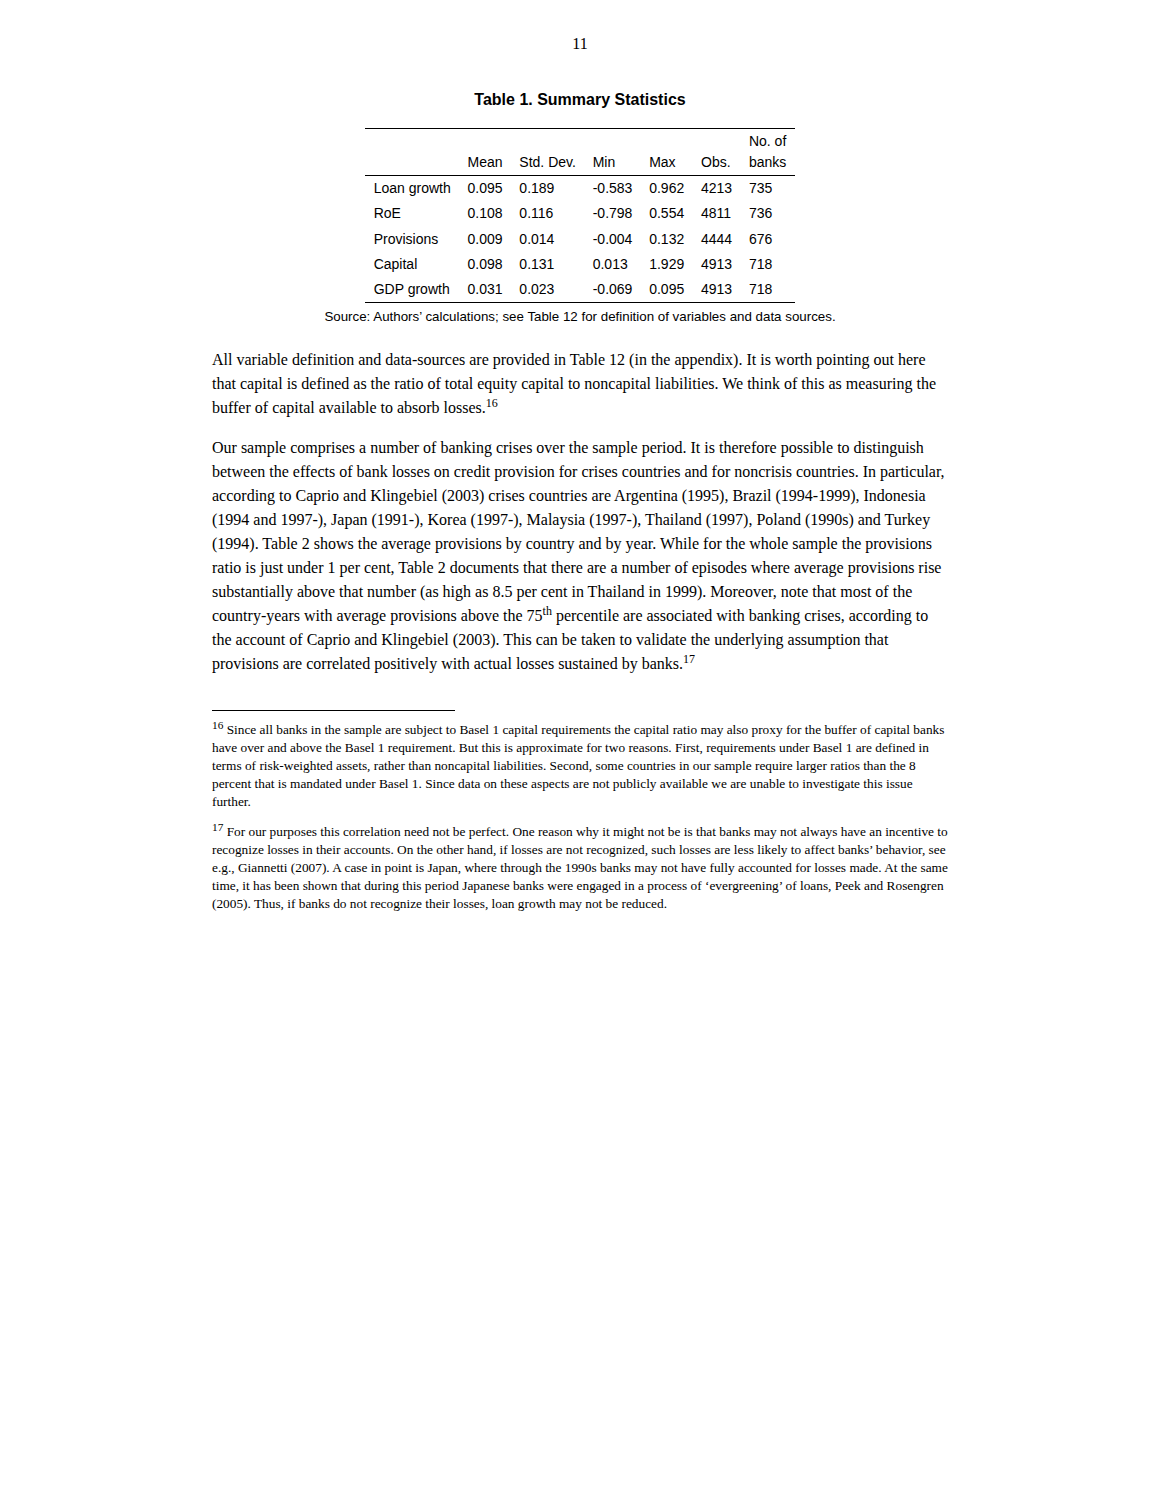11
Table 1. Summary Statistics
| | Mean | Std. Dev. | Min | Max | Obs. | No. of banks |
| --- | --- | --- | --- | --- | --- | --- |
| Loan growth | 0.095 | 0.189 | -0.583 | 0.962 | 4213 | 735 |
| RoE | 0.108 | 0.116 | -0.798 | 0.554 | 4811 | 736 |
| Provisions | 0.009 | 0.014 | -0.004 | 0.132 | 4444 | 676 |
| Capital | 0.098 | 0.131 | 0.013 | 1.929 | 4913 | 718 |
| GDP growth | 0.031 | 0.023 | -0.069 | 0.095 | 4913 | 718 |
Source: Authors’ calculations; see Table 12 for definition of variables and data sources.
All variable definition and data-sources are provided in Table 12 (in the appendix). It is worth pointing out here that capital is defined as the ratio of total equity capital to noncapital liabilities. We think of this as measuring the buffer of capital available to absorb losses.16
Our sample comprises a number of banking crises over the sample period. It is therefore possible to distinguish between the effects of bank losses on credit provision for crises countries and for noncrisis countries. In particular, according to Caprio and Klingebiel (2003) crises countries are Argentina (1995), Brazil (1994-1999), Indonesia (1994 and 1997-), Japan (1991-), Korea (1997-), Malaysia (1997-), Thailand (1997), Poland (1990s) and Turkey (1994). Table 2 shows the average provisions by country and by year. While for the whole sample the provisions ratio is just under 1 per cent, Table 2 documents that there are a number of episodes where average provisions rise substantially above that number (as high as 8.5 per cent in Thailand in 1999). Moreover, note that most of the country-years with average provisions above the 75th percentile are associated with banking crises, according to the account of Caprio and Klingebiel (2003). This can be taken to validate the underlying assumption that provisions are correlated positively with actual losses sustained by banks.17
16 Since all banks in the sample are subject to Basel 1 capital requirements the capital ratio may also proxy for the buffer of capital banks have over and above the Basel 1 requirement. But this is approximate for two reasons. First, requirements under Basel 1 are defined in terms of risk-weighted assets, rather than noncapital liabilities. Second, some countries in our sample require larger ratios than the 8 percent that is mandated under Basel 1. Since data on these aspects are not publicly available we are unable to investigate this issue further.
17 For our purposes this correlation need not be perfect. One reason why it might not be is that banks may not always have an incentive to recognize losses in their accounts. On the other hand, if losses are not recognized, such losses are less likely to affect banks’ behavior, see e.g., Giannetti (2007). A case in point is Japan, where through the 1990s banks may not have fully accounted for losses made. At the same time, it has been shown that during this period Japanese banks were engaged in a process of ‘evergreening’ of loans, Peek and Rosengren (2005). Thus, if banks do not recognize their losses, loan growth may not be reduced.